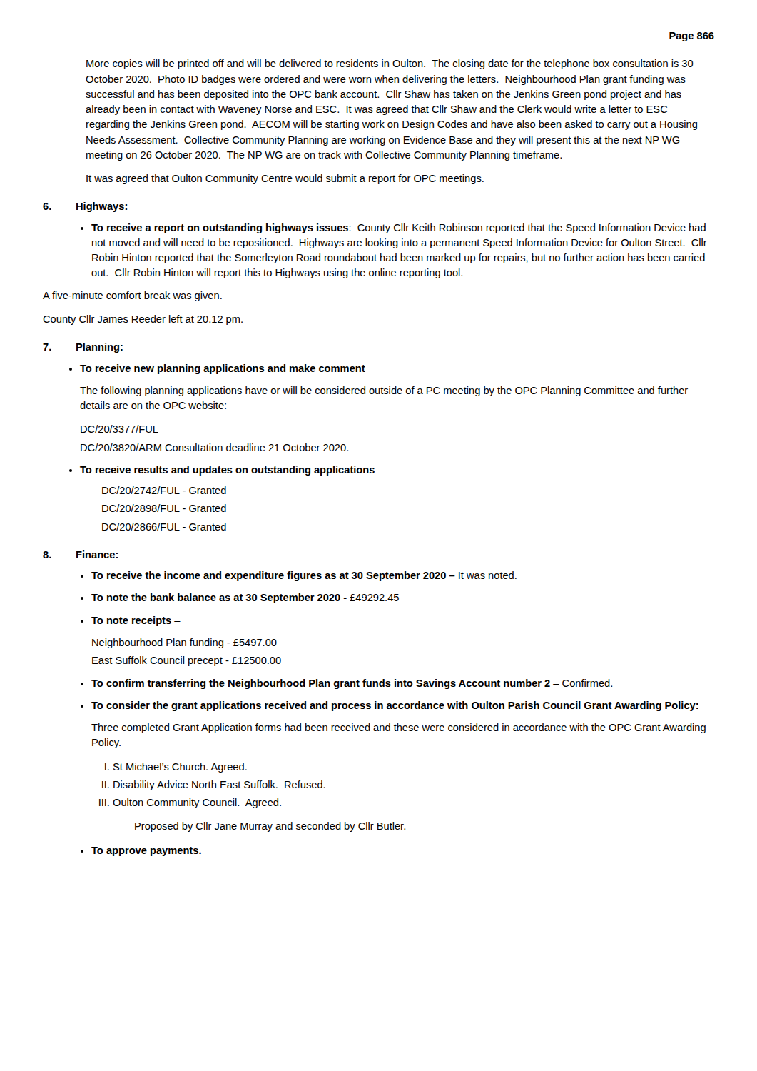Page 866
More copies will be printed off and will be delivered to residents in Oulton. The closing date for the telephone box consultation is 30 October 2020. Photo ID badges were ordered and were worn when delivering the letters. Neighbourhood Plan grant funding was successful and has been deposited into the OPC bank account. Cllr Shaw has taken on the Jenkins Green pond project and has already been in contact with Waveney Norse and ESC. It was agreed that Cllr Shaw and the Clerk would write a letter to ESC regarding the Jenkins Green pond. AECOM will be starting work on Design Codes and have also been asked to carry out a Housing Needs Assessment. Collective Community Planning are working on Evidence Base and they will present this at the next NP WG meeting on 26 October 2020. The NP WG are on track with Collective Community Planning timeframe.
It was agreed that Oulton Community Centre would submit a report for OPC meetings.
6. Highways:
To receive a report on outstanding highways issues: County Cllr Keith Robinson reported that the Speed Information Device had not moved and will need to be repositioned. Highways are looking into a permanent Speed Information Device for Oulton Street. Cllr Robin Hinton reported that the Somerleyton Road roundabout had been marked up for repairs, but no further action has been carried out. Cllr Robin Hinton will report this to Highways using the online reporting tool.
A five-minute comfort break was given.
County Cllr James Reeder left at 20.12 pm.
7. Planning:
To receive new planning applications and make comment
The following planning applications have or will be considered outside of a PC meeting by the OPC Planning Committee and further details are on the OPC website:
DC/20/3377/FUL
DC/20/3820/ARM Consultation deadline 21 October 2020.
To receive results and updates on outstanding applications
DC/20/2742/FUL - Granted
DC/20/2898/FUL - Granted
DC/20/2866/FUL - Granted
8. Finance:
To receive the income and expenditure figures as at 30 September 2020 – It was noted.
To note the bank balance as at 30 September 2020 - £49292.45
To note receipts –
Neighbourhood Plan funding - £5497.00
East Suffolk Council precept - £12500.00
To confirm transferring the Neighbourhood Plan grant funds into Savings Account number 2 – Confirmed.
To consider the grant applications received and process in accordance with Oulton Parish Council Grant Awarding Policy:
Three completed Grant Application forms had been received and these were considered in accordance with the OPC Grant Awarding Policy.
St Michael’s Church. Agreed.
Disability Advice North East Suffolk. Refused.
Oulton Community Council. Agreed.
Proposed by Cllr Jane Murray and seconded by Cllr Butler.
To approve payments.